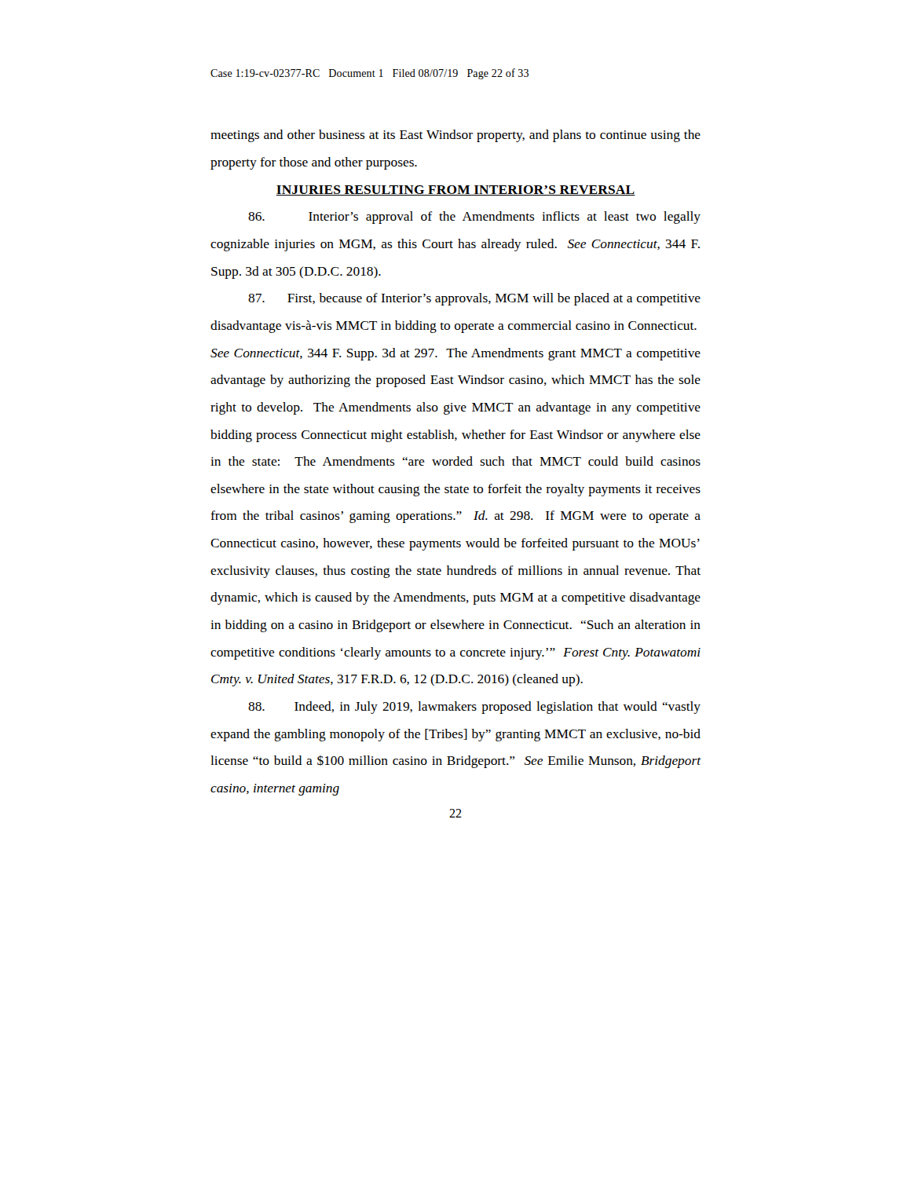Case 1:19-cv-02377-RC Document 1 Filed 08/07/19 Page 22 of 33
meetings and other business at its East Windsor property, and plans to continue using the property for those and other purposes.
INJURIES RESULTING FROM INTERIOR’S REVERSAL
86. Interior’s approval of the Amendments inflicts at least two legally cognizable injuries on MGM, as this Court has already ruled. See Connecticut, 344 F. Supp. 3d at 305 (D.D.C. 2018).
87. First, because of Interior’s approvals, MGM will be placed at a competitive disadvantage vis-à-vis MMCT in bidding to operate a commercial casino in Connecticut. See Connecticut, 344 F. Supp. 3d at 297. The Amendments grant MMCT a competitive advantage by authorizing the proposed East Windsor casino, which MMCT has the sole right to develop. The Amendments also give MMCT an advantage in any competitive bidding process Connecticut might establish, whether for East Windsor or anywhere else in the state: The Amendments “are worded such that MMCT could build casinos elsewhere in the state without causing the state to forfeit the royalty payments it receives from the tribal casinos’ gaming operations.” Id. at 298. If MGM were to operate a Connecticut casino, however, these payments would be forfeited pursuant to the MOUs’ exclusivity clauses, thus costing the state hundreds of millions in annual revenue. That dynamic, which is caused by the Amendments, puts MGM at a competitive disadvantage in bidding on a casino in Bridgeport or elsewhere in Connecticut. “Such an alteration in competitive conditions ‘clearly amounts to a concrete injury.’” Forest Cnty. Potawatomi Cmty. v. United States, 317 F.R.D. 6, 12 (D.D.C. 2016) (cleaned up).
88. Indeed, in July 2019, lawmakers proposed legislation that would “vastly expand the gambling monopoly of the [Tribes] by” granting MMCT an exclusive, no-bid license “to build a $100 million casino in Bridgeport.” See Emilie Munson, Bridgeport casino, internet gaming
22